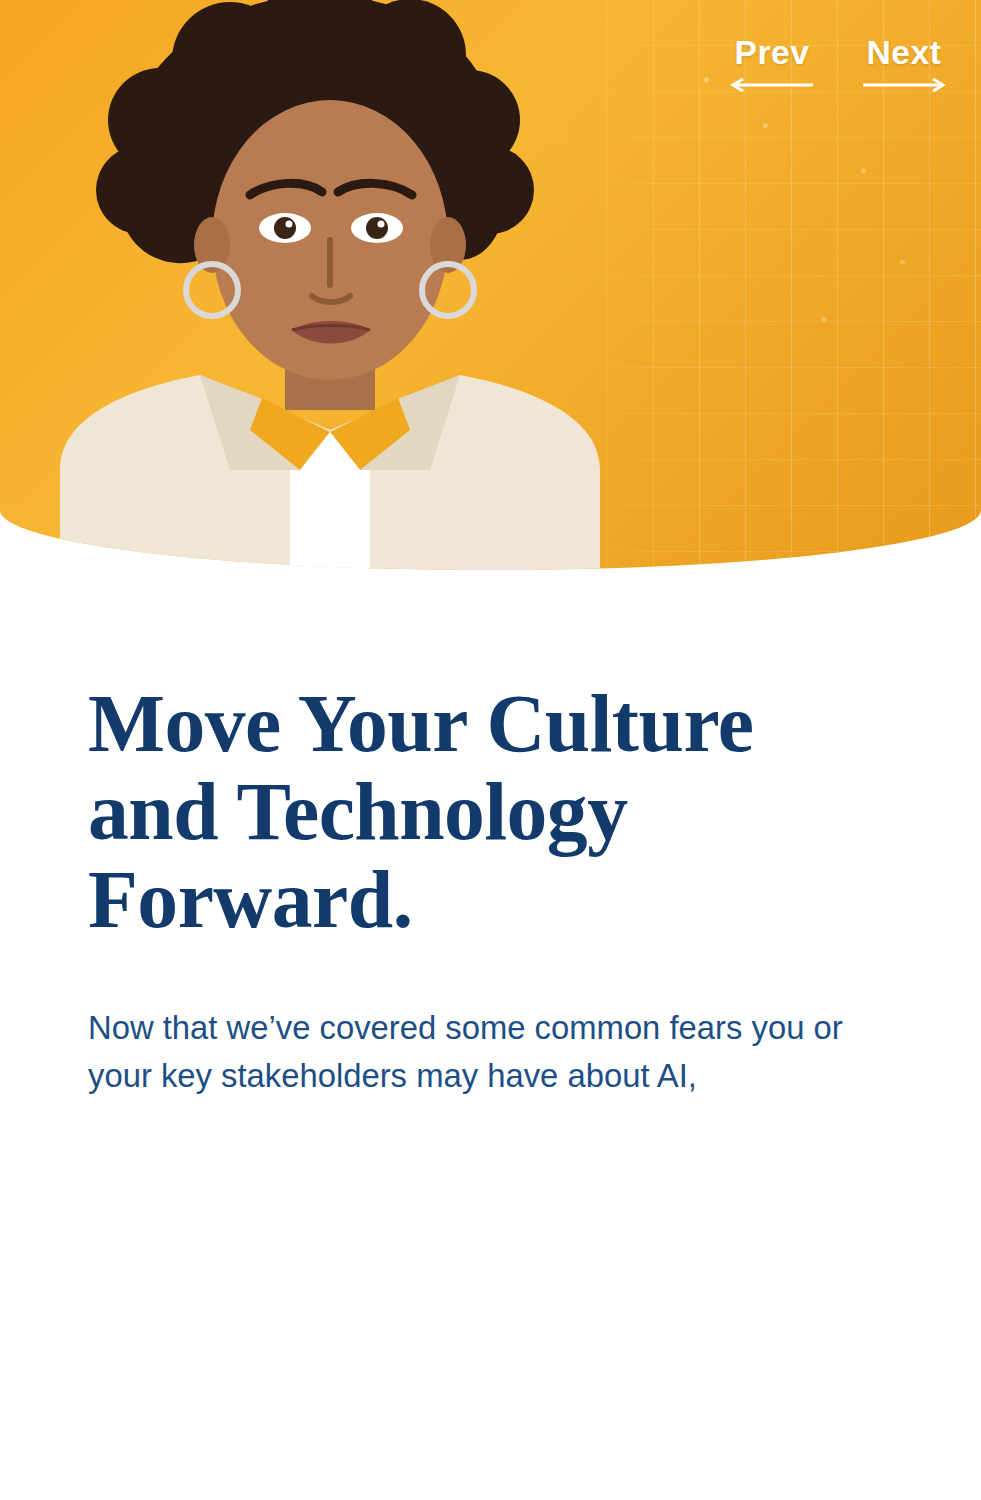Prev Next
Move Your Culture and Technology Forward.
Now that we’ve covered some common fears you or your key stakeholders may have about AI,